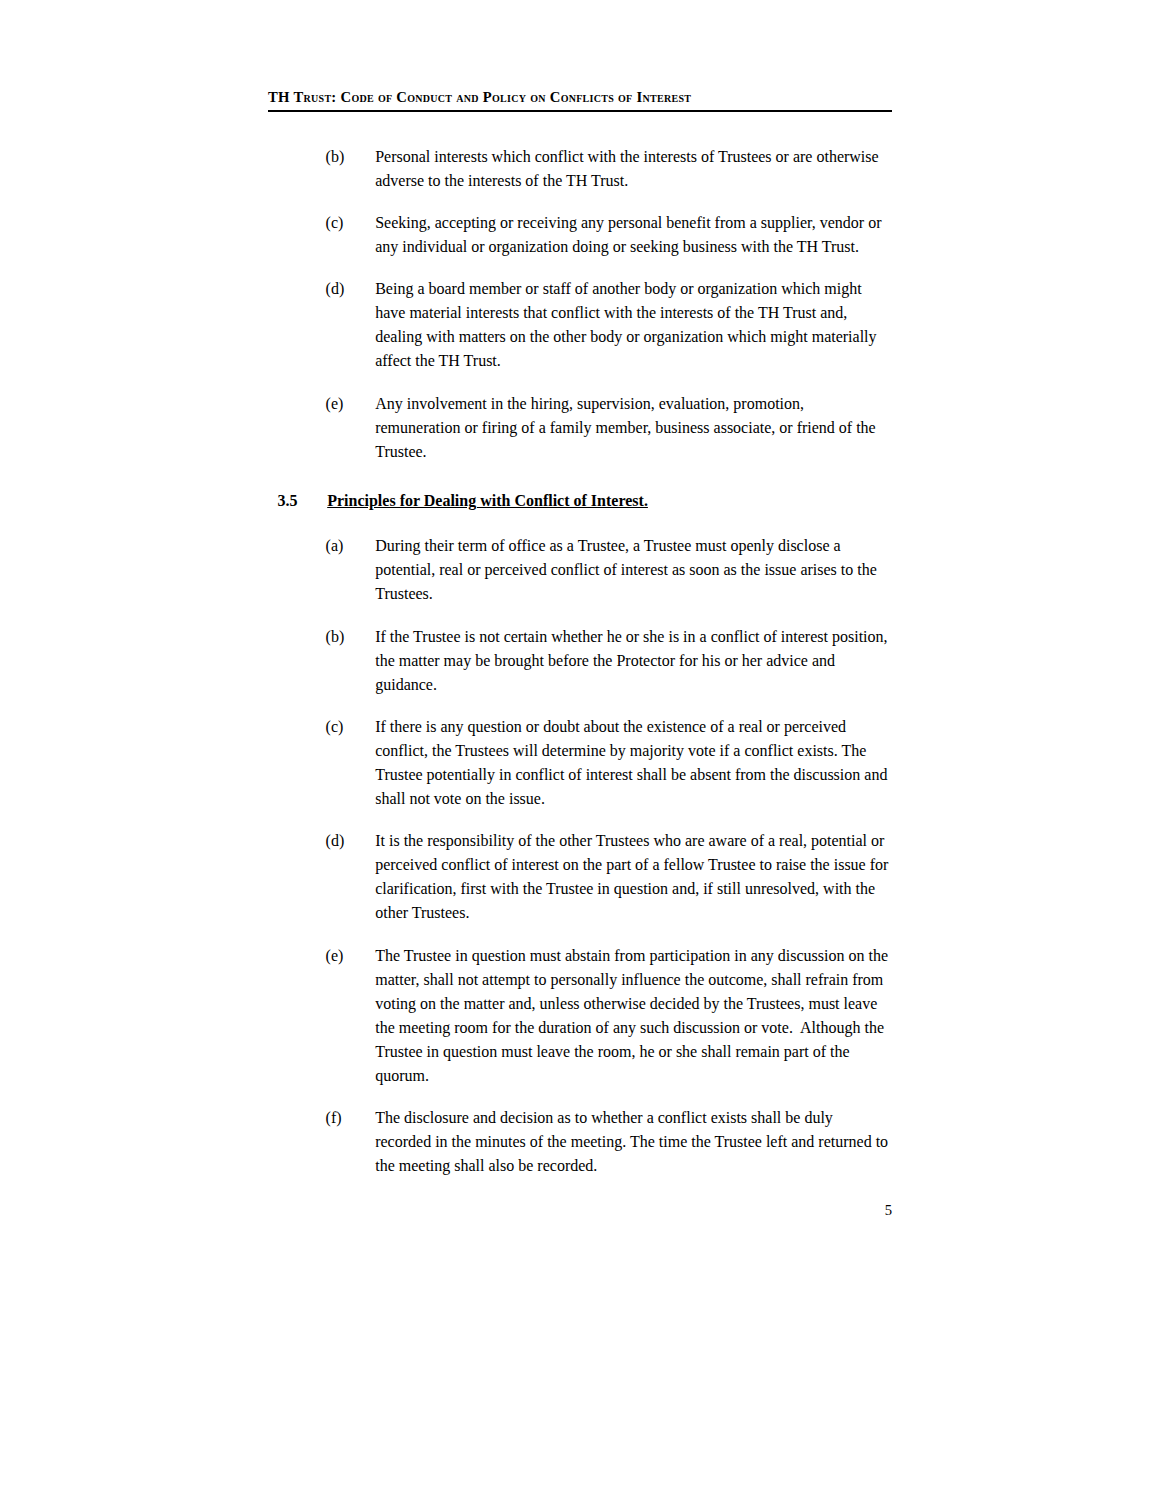TH Trust: Code of Conduct and Policy on Conflicts of Interest
(b)
Personal interests which conflict with the interests of Trustees or are otherwise adverse to the interests of the TH Trust.
(c)
Seeking, accepting or receiving any personal benefit from a supplier, vendor or any individual or organization doing or seeking business with the TH Trust.
(d)
Being a board member or staff of another body or organization which might have material interests that conflict with the interests of the TH Trust and, dealing with matters on the other body or organization which might materially affect the TH Trust.
(e)
Any involvement in the hiring, supervision, evaluation, promotion, remuneration or firing of a family member, business associate, or friend of the Trustee.
3.5
Principles for Dealing with Conflict of Interest.
(a)
During their term of office as a Trustee, a Trustee must openly disclose a potential, real or perceived conflict of interest as soon as the issue arises to the Trustees.
(b)
If the Trustee is not certain whether he or she is in a conflict of interest position, the matter may be brought before the Protector for his or her advice and guidance.
(c)
If there is any question or doubt about the existence of a real or perceived conflict, the Trustees will determine by majority vote if a conflict exists. The Trustee potentially in conflict of interest shall be absent from the discussion and shall not vote on the issue.
(d)
It is the responsibility of the other Trustees who are aware of a real, potential or perceived conflict of interest on the part of a fellow Trustee to raise the issue for clarification, first with the Trustee in question and, if still unresolved, with the other Trustees.
(e)
The Trustee in question must abstain from participation in any discussion on the matter, shall not attempt to personally influence the outcome, shall refrain from voting on the matter and, unless otherwise decided by the Trustees, must leave the meeting room for the duration of any such discussion or vote. Although the Trustee in question must leave the room, he or she shall remain part of the quorum.
(f)
The disclosure and decision as to whether a conflict exists shall be duly recorded in the minutes of the meeting. The time the Trustee left and returned to the meeting shall also be recorded.
5